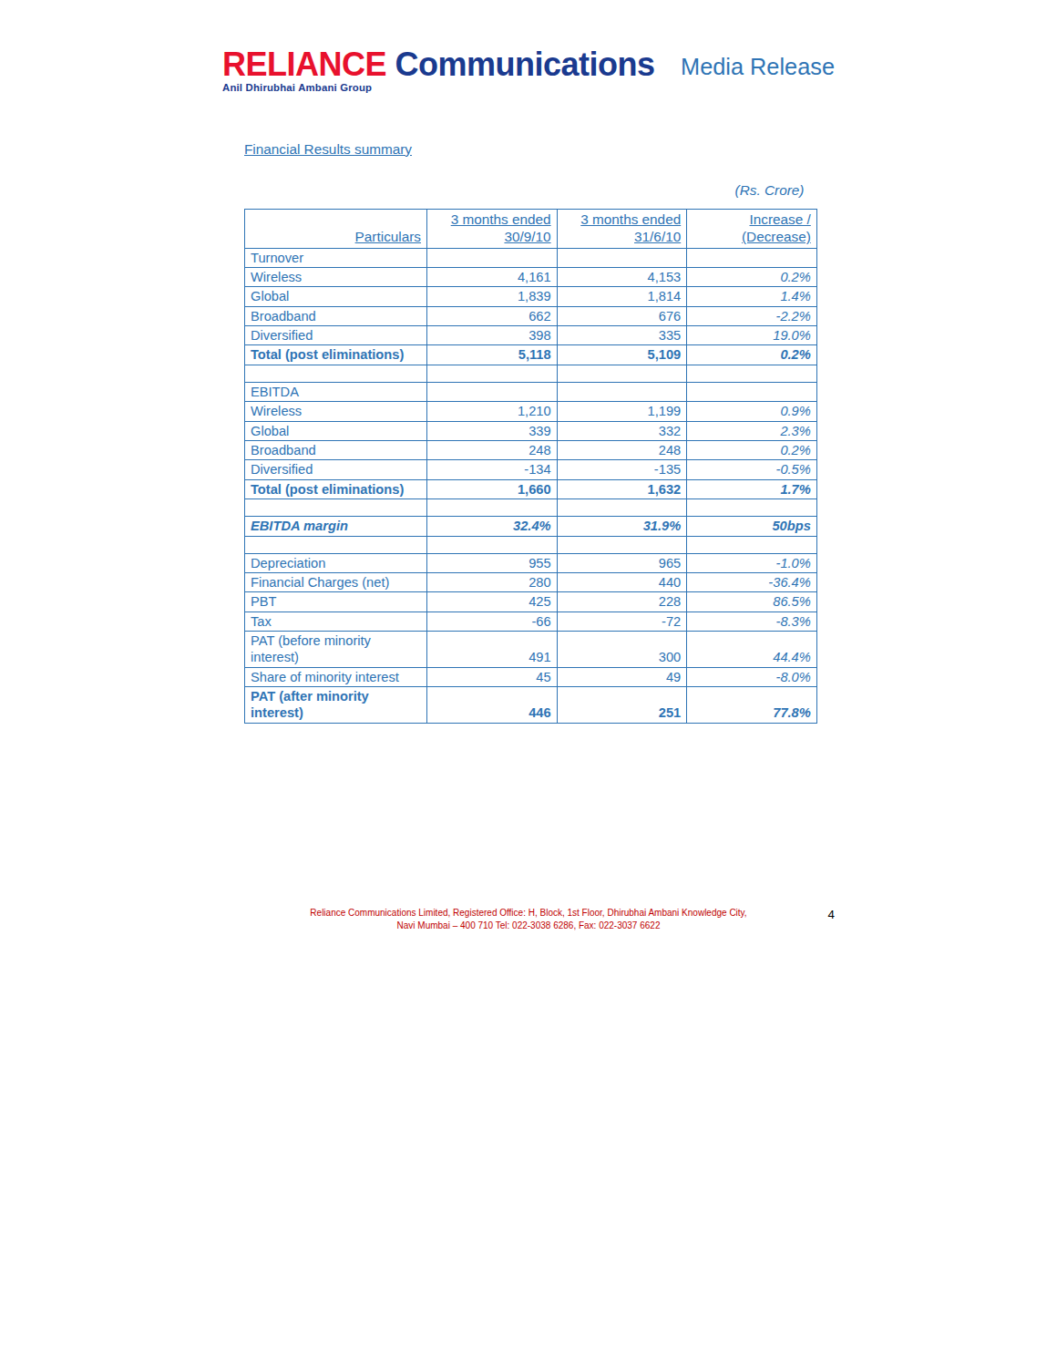RELIANCE Communications
Anil Dhirubhai Ambani Group
Media Release
Financial Results summary
(Rs. Crore)
| Particulars | 3 months ended 30/9/10 | 3 months ended 31/6/10 | Increase / (Decrease) |
| --- | --- | --- | --- |
| Turnover | | | |
| Wireless | 4,161 | 4,153 | 0.2% |
| Global | 1,839 | 1,814 | 1.4% |
| Broadband | 662 | 676 | -2.2% |
| Diversified | 398 | 335 | 19.0% |
| Total (post eliminations) | 5,118 | 5,109 | 0.2% |
| EBITDA | | | |
| Wireless | 1,210 | 1,199 | 0.9% |
| Global | 339 | 332 | 2.3% |
| Broadband | 248 | 248 | 0.2% |
| Diversified | -134 | -135 | -0.5% |
| Total (post eliminations) | 1,660 | 1,632 | 1.7% |
| EBITDA margin | 32.4% | 31.9% | 50bps |
| Depreciation | 955 | 965 | -1.0% |
| Financial Charges (net) | 280 | 440 | -36.4% |
| PBT | 425 | 228 | 86.5% |
| Tax | -66 | -72 | -8.3% |
| PAT (before minority interest) | 491 | 300 | 44.4% |
| Share of minority interest | 45 | 49 | -8.0% |
| PAT (after minority interest) | 446 | 251 | 77.8% |
Reliance Communications Limited, Registered Office: H, Block, 1st Floor, Dhirubhai Ambani Knowledge City,
Navi Mumbai – 400 710 Tel: 022-3038 6286, Fax: 022-3037 6622 4